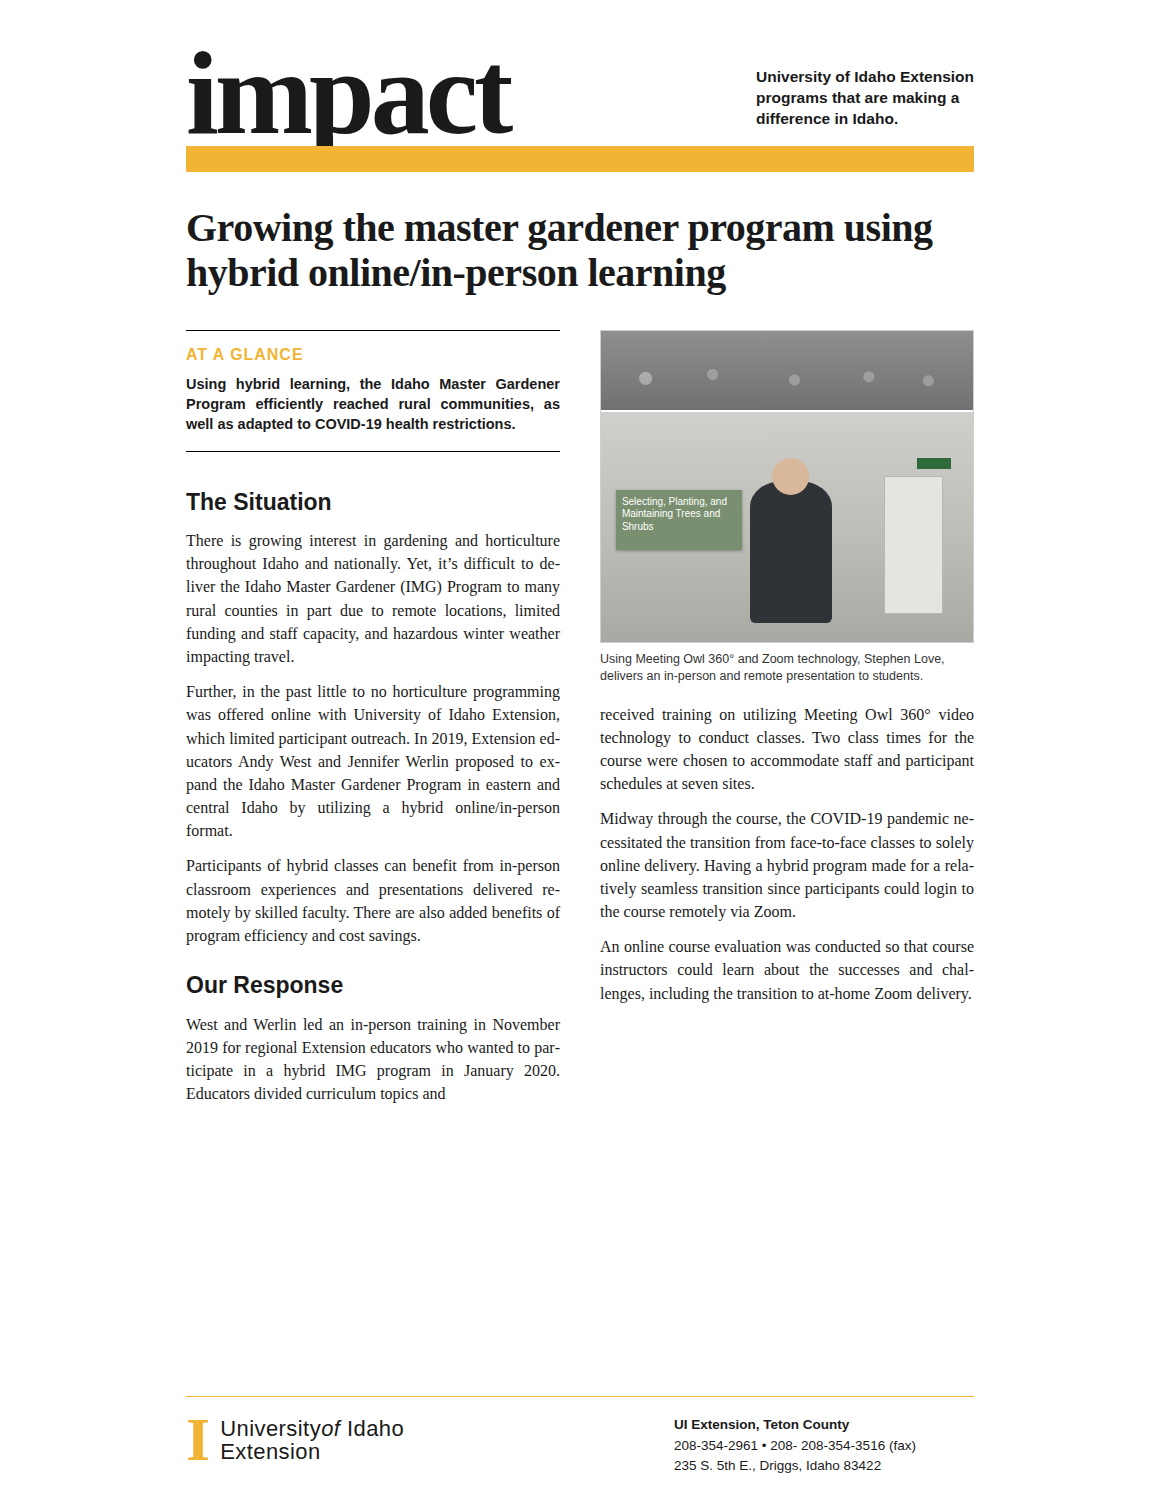impact
University of Idaho Extension
programs that are making a
difference in Idaho.
Growing the master gardener program using hybrid online/in-person learning
At a glance
Using hybrid learning, the Idaho Master Gardener Program efficiently reached rural communities, as well as adapted to COVID-19 health restrictions.
The Situation
There is growing interest in gardening and horticulture throughout Idaho and nationally. Yet, it’s difficult to deliver the Idaho Master Gardener (IMG) Program to many rural counties in part due to remote locations, limited funding and staff capacity, and hazardous winter weather impacting travel.
Further, in the past little to no horticulture programming was offered online with University of Idaho Extension, which limited participant outreach. In 2019, Extension educators Andy West and Jennifer Werlin proposed to expand the Idaho Master Gardener Program in eastern and central Idaho by utilizing a hybrid online/in-person format.
Participants of hybrid classes can benefit from in-person classroom experiences and presentations delivered remotely by skilled faculty. There are also added benefits of program efficiency and cost savings.
Our Response
West and Werlin led an in-person training in November 2019 for regional Extension educators who wanted to participate in a hybrid IMG program in January 2020. Educators divided curriculum topics and
Selecting, Planting, and
Maintaining Trees and
Shrubs
Using Meeting Owl 360° and Zoom technology, Stephen Love, delivers an in-person and remote presentation to students.
received training on utilizing Meeting Owl 360° video technology to conduct classes. Two class times for the course were chosen to accommodate staff and participant schedules at seven sites.
Midway through the course, the COVID-19 pandemic necessitated the transition from face-to-face classes to solely online delivery. Having a hybrid program made for a relatively seamless transition since participants could login to the course remotely via Zoom.
An online course evaluation was conducted so that course instructors could learn about the successes and challenges, including the transition to at-home Zoom delivery.
I Universityof Idaho Extension
UI Extension, Teton County
208-354-2961 • 208- 208-354-3516 (fax)
235 S. 5th E., Driggs, Idaho 83422